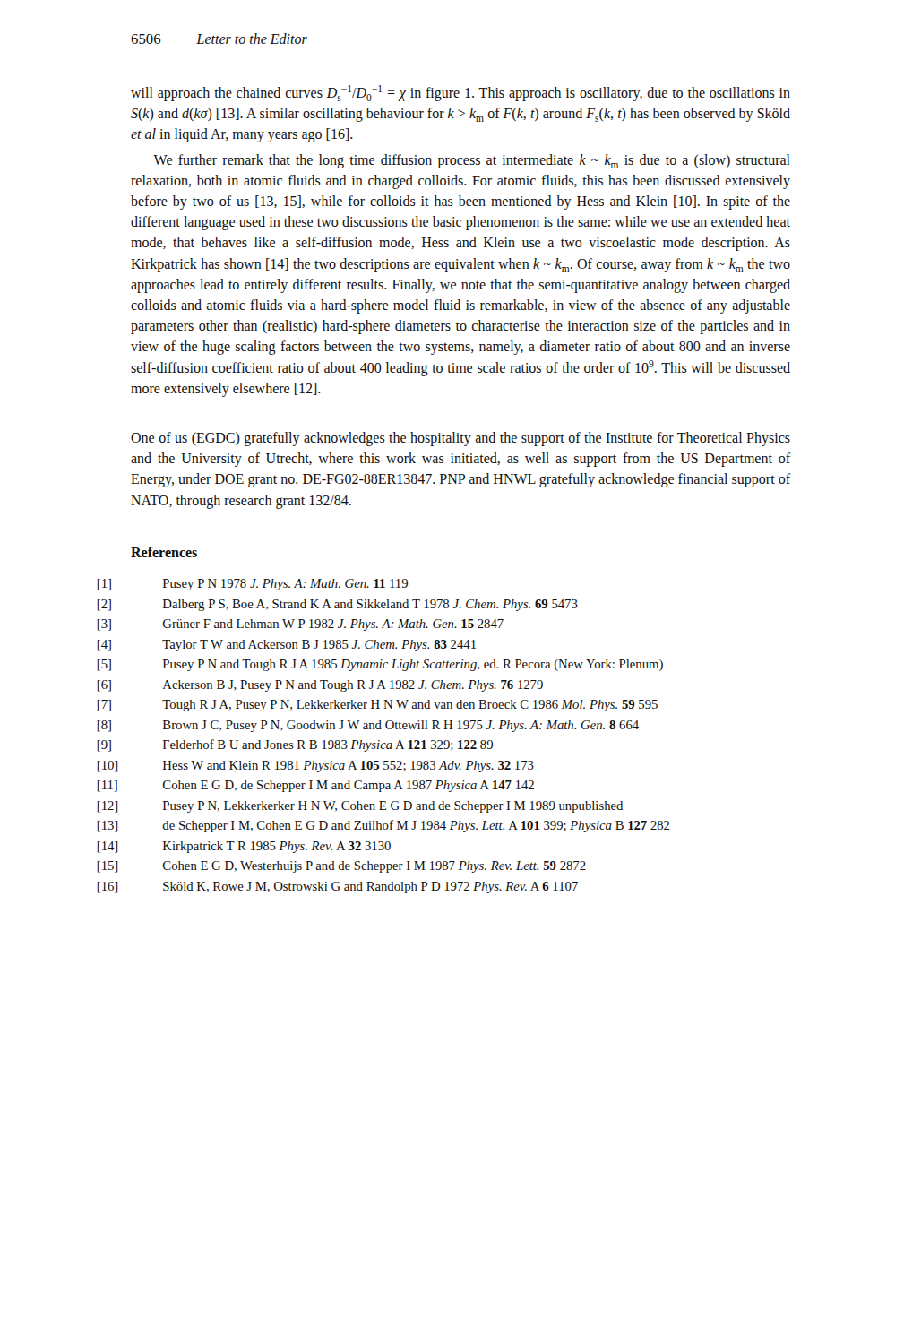6506 Letter to the Editor
will approach the chained curves Ds−1/D0−1 = χ in figure 1. This approach is oscillatory, due to the oscillations in S(k) and d(kσ) [13]. A similar oscillating behaviour for k > km of F(k, t) around Fs(k, t) has been observed by Sköld et al in liquid Ar, many years ago [16].
We further remark that the long time diffusion process at intermediate k ~ km is due to a (slow) structural relaxation, both in atomic fluids and in charged colloids. For atomic fluids, this has been discussed extensively before by two of us [13, 15], while for colloids it has been mentioned by Hess and Klein [10]. In spite of the different language used in these two discussions the basic phenomenon is the same: while we use an extended heat mode, that behaves like a self-diffusion mode, Hess and Klein use a two viscoelastic mode description. As Kirkpatrick has shown [14] the two descriptions are equivalent when k ~ km. Of course, away from k ~ km the two approaches lead to entirely different results. Finally, we note that the semi-quantitative analogy between charged colloids and atomic fluids via a hard-sphere model fluid is remarkable, in view of the absence of any adjustable parameters other than (realistic) hard-sphere diameters to characterise the interaction size of the particles and in view of the huge scaling factors between the two systems, namely, a diameter ratio of about 800 and an inverse self-diffusion coefficient ratio of about 400 leading to time scale ratios of the order of 109. This will be discussed more extensively elsewhere [12].
One of us (EGDC) gratefully acknowledges the hospitality and the support of the Institute for Theoretical Physics and the University of Utrecht, where this work was initiated, as well as support from the US Department of Energy, under DOE grant no. DE-FG02-88ER13847. PNP and HNWL gratefully acknowledge financial support of NATO, through research grant 132/84.
References
[1] Pusey P N 1978 J. Phys. A: Math. Gen. 11 119
[2] Dalberg P S, Boe A, Strand K A and Sikkeland T 1978 J. Chem. Phys. 69 5473
[3] Grüner F and Lehman W P 1982 J. Phys. A: Math. Gen. 15 2847
[4] Taylor T W and Ackerson B J 1985 J. Chem. Phys. 83 2441
[5] Pusey P N and Tough R J A 1985 Dynamic Light Scattering, ed. R Pecora (New York: Plenum)
[6] Ackerson B J, Pusey P N and Tough R J A 1982 J. Chem. Phys. 76 1279
[7] Tough R J A, Pusey P N, Lekkerkerker H N W and van den Broeck C 1986 Mol. Phys. 59 595
[8] Brown J C, Pusey P N, Goodwin J W and Ottewill R H 1975 J. Phys. A: Math. Gen. 8 664
[9] Felderhof B U and Jones R B 1983 Physica A 121 329; 122 89
[10] Hess W and Klein R 1981 Physica A 105 552; 1983 Adv. Phys. 32 173
[11] Cohen E G D, de Schepper I M and Campa A 1987 Physica A 147 142
[12] Pusey P N, Lekkerkerker H N W, Cohen E G D and de Schepper I M 1989 unpublished
[13] de Schepper I M, Cohen E G D and Zuilhof M J 1984 Phys. Lett. A 101 399; Physica B 127 282
[14] Kirkpatrick T R 1985 Phys. Rev. A 32 3130
[15] Cohen E G D, Westerhuijs P and de Schepper I M 1987 Phys. Rev. Lett. 59 2872
[16] Sköld K, Rowe J M, Ostrowski G and Randolph P D 1972 Phys. Rev. A 6 1107